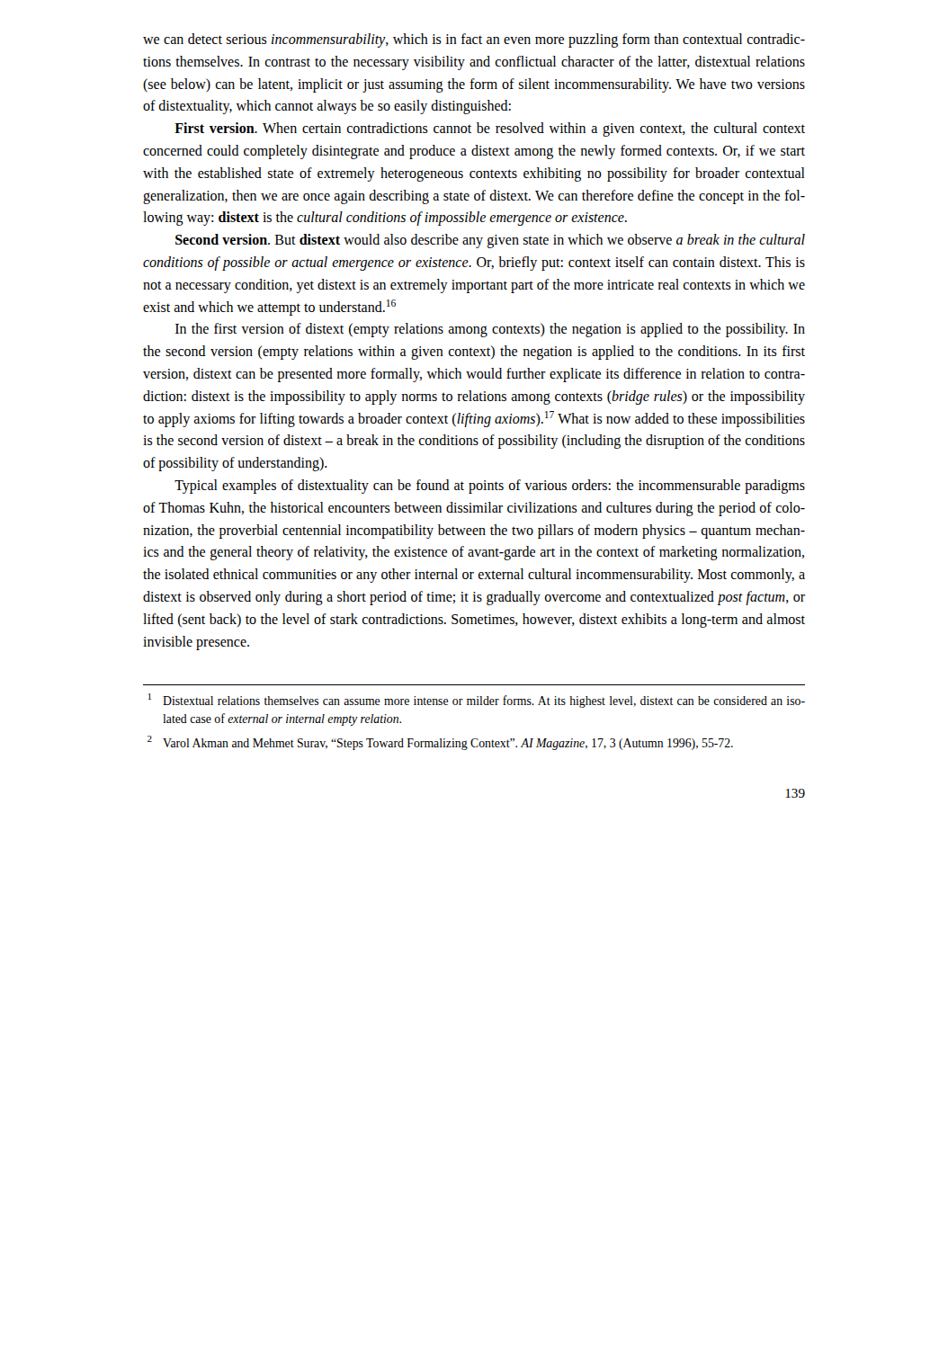we can detect serious incommensurability, which is in fact an even more puzzling form than contextual contradictions themselves. In contrast to the necessary visibility and conflictual character of the latter, distextual relations (see below) can be latent, implicit or just assuming the form of silent incommensurability. We have two versions of distextuality, which cannot always be so easily distinguished:
First version. When certain contradictions cannot be resolved within a given context, the cultural context concerned could completely disintegrate and produce a distext among the newly formed contexts. Or, if we start with the established state of extremely heterogeneous contexts exhibiting no possibility for broader contextual generalization, then we are once again describing a state of distext. We can therefore define the concept in the following way: distext is the cultural conditions of impossible emergence or existence.
Second version. But distext would also describe any given state in which we observe a break in the cultural conditions of possible or actual emergence or existence. Or, briefly put: context itself can contain distext. This is not a necessary condition, yet distext is an extremely important part of the more intricate real contexts in which we exist and which we attempt to understand.16
In the first version of distext (empty relations among contexts) the negation is applied to the possibility. In the second version (empty relations within a given context) the negation is applied to the conditions. In its first version, distext can be presented more formally, which would further explicate its difference in relation to contradiction: distext is the impossibility to apply norms to relations among contexts (bridge rules) or the impossibility to apply axioms for lifting towards a broader context (lifting axioms).17 What is now added to these impossibilities is the second version of distext – a break in the conditions of possibility (including the disruption of the conditions of possibility of understanding).
Typical examples of distextuality can be found at points of various orders: the incommensurable paradigms of Thomas Kuhn, the historical encounters between dissimilar civilizations and cultures during the period of colonization, the proverbial centennial incompatibility between the two pillars of modern physics – quantum mechanics and the general theory of relativity, the existence of avant-garde art in the context of marketing normalization, the isolated ethnical communities or any other internal or external cultural incommensurability. Most commonly, a distext is observed only during a short period of time; it is gradually overcome and contextualized post factum, or lifted (sent back) to the level of stark contradictions. Sometimes, however, distext exhibits a long-term and almost invisible presence.
Distextual relations themselves can assume more intense or milder forms. At its highest level, distext can be considered an isolated case of external or internal empty relation.
Varol Akman and Mehmet Surav, “Steps Toward Formalizing Context”. AI Magazine, 17, 3 (Autumn 1996), 55-72.
139